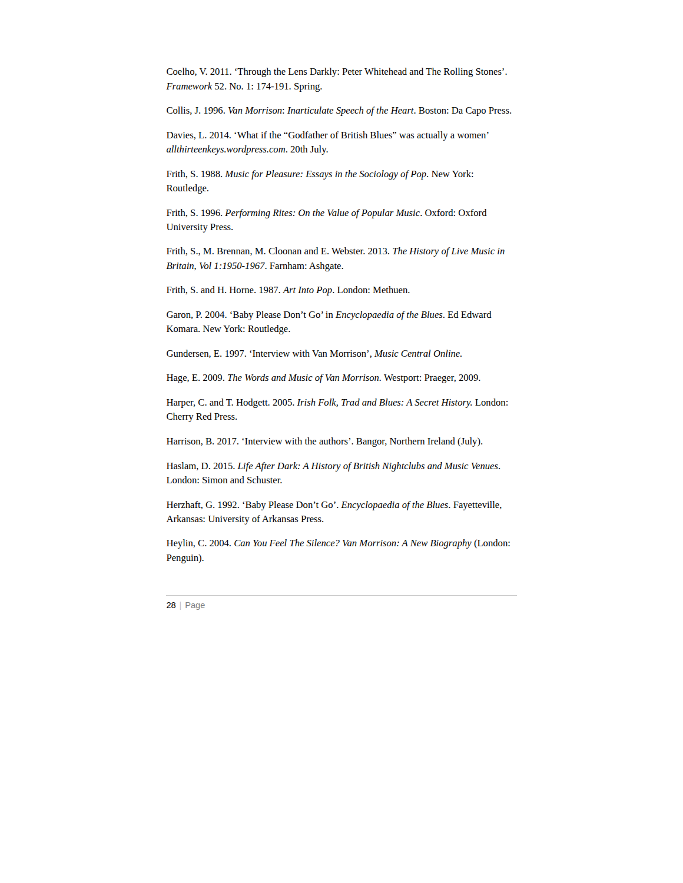Coelho, V. 2011. ‘Through the Lens Darkly: Peter Whitehead and The Rolling Stones’. Framework 52. No. 1: 174-191. Spring.
Collis, J. 1996. Van Morrison: Inarticulate Speech of the Heart. Boston: Da Capo Press.
Davies, L. 2014. ‘What if the “Godfather of British Blues” was actually a women’ allthirteenkeys.wordpress.com. 20th July.
Frith, S. 1988. Music for Pleasure: Essays in the Sociology of Pop. New York: Routledge.
Frith, S. 1996. Performing Rites: On the Value of Popular Music. Oxford: Oxford University Press.
Frith, S., M. Brennan, M. Cloonan and E. Webster. 2013. The History of Live Music in Britain, Vol 1:1950-1967. Farnham: Ashgate.
Frith, S. and H. Horne. 1987. Art Into Pop. London: Methuen.
Garon, P. 2004. ‘Baby Please Don’t Go’ in Encyclopaedia of the Blues. Ed Edward Komara. New York: Routledge.
Gundersen, E. 1997. ‘Interview with Van Morrison’, Music Central Online.
Hage, E. 2009. The Words and Music of Van Morrison. Westport: Praeger, 2009.
Harper, C. and T. Hodgett. 2005. Irish Folk, Trad and Blues: A Secret History. London: Cherry Red Press.
Harrison, B. 2017. ‘Interview with the authors’. Bangor, Northern Ireland (July).
Haslam, D. 2015. Life After Dark: A History of British Nightclubs and Music Venues. London: Simon and Schuster.
Herzhaft, G. 1992. ‘Baby Please Don’t Go’. Encyclopaedia of the Blues. Fayetteville, Arkansas: University of Arkansas Press.
Heylin, C. 2004. Can You Feel The Silence? Van Morrison: A New Biography (London: Penguin).
28 | Page